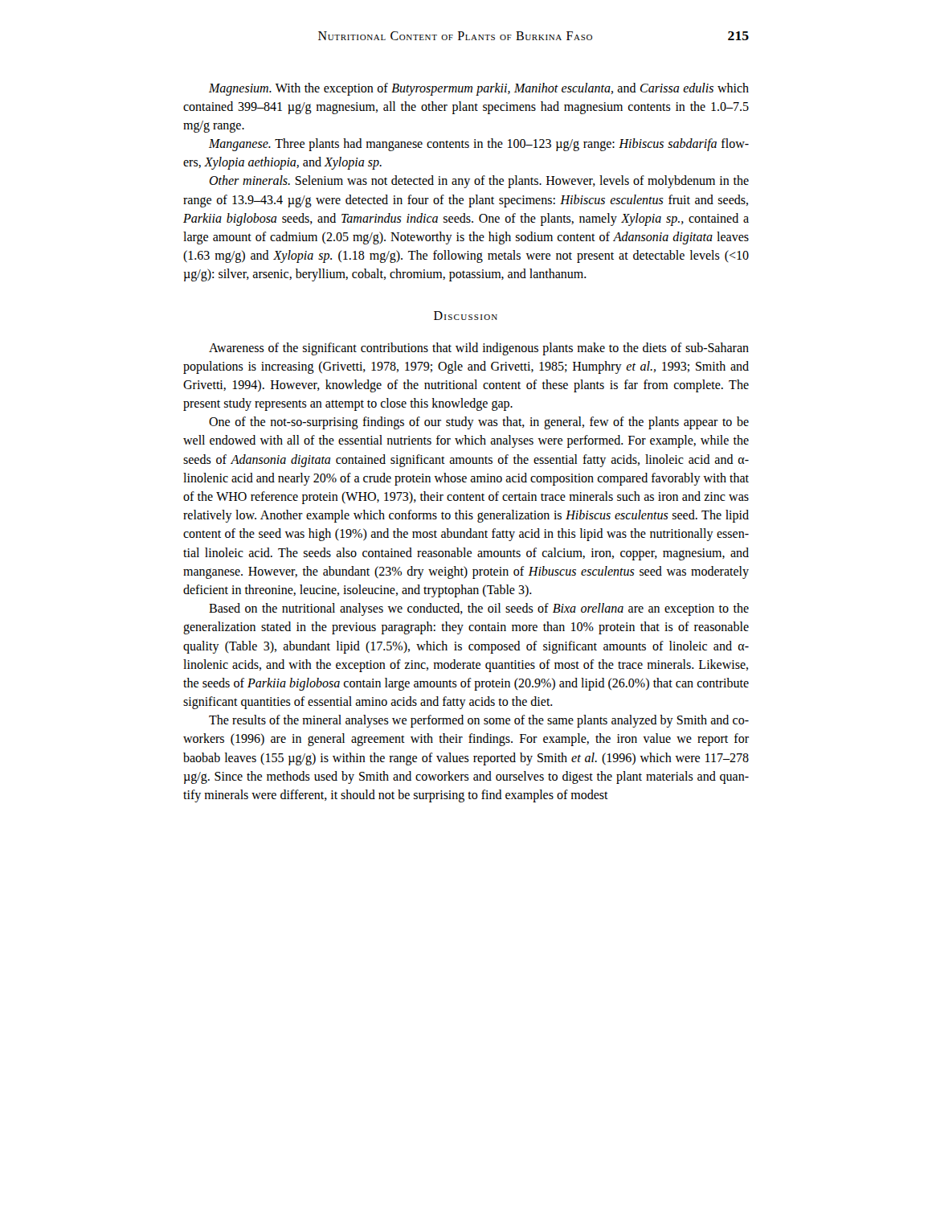Nutritional Content of Plants of Burkina Faso 215
Magnesium. With the exception of Butyrospermum parkii, Manihot esculanta, and Carissa edulis which contained 399–841 µg/g magnesium, all the other plant specimens had magnesium contents in the 1.0–7.5 mg/g range.
Manganese. Three plants had manganese contents in the 100–123 µg/g range: Hibiscus sabdarifa flowers, Xylopia aethiopia, and Xylopia sp.
Other minerals. Selenium was not detected in any of the plants. However, levels of molybdenum in the range of 13.9–43.4 µg/g were detected in four of the plant specimens: Hibiscus esculentus fruit and seeds, Parkiia biglobosa seeds, and Tamarindus indica seeds. One of the plants, namely Xylopia sp., contained a large amount of cadmium (2.05 mg/g). Noteworthy is the high sodium content of Adansonia digitata leaves (1.63 mg/g) and Xylopia sp. (1.18 mg/g). The following metals were not present at detectable levels (<10 µg/g): silver, arsenic, beryllium, cobalt, chromium, potassium, and lanthanum.
Discussion
Awareness of the significant contributions that wild indigenous plants make to the diets of sub-Saharan populations is increasing (Grivetti, 1978, 1979; Ogle and Grivetti, 1985; Humphry et al., 1993; Smith and Grivetti, 1994). However, knowledge of the nutritional content of these plants is far from complete. The present study represents an attempt to close this knowledge gap.
One of the not-so-surprising findings of our study was that, in general, few of the plants appear to be well endowed with all of the essential nutrients for which analyses were performed. For example, while the seeds of Adansonia digitata contained significant amounts of the essential fatty acids, linoleic acid and α-linolenic acid and nearly 20% of a crude protein whose amino acid composition compared favorably with that of the WHO reference protein (WHO, 1973), their content of certain trace minerals such as iron and zinc was relatively low. Another example which conforms to this generalization is Hibiscus esculentus seed. The lipid content of the seed was high (19%) and the most abundant fatty acid in this lipid was the nutritionally essential linoleic acid. The seeds also contained reasonable amounts of calcium, iron, copper, magnesium, and manganese. However, the abundant (23% dry weight) protein of Hibuscus esculentus seed was moderately deficient in threonine, leucine, isoleucine, and tryptophan (Table 3).
Based on the nutritional analyses we conducted, the oil seeds of Bixa orellana are an exception to the generalization stated in the previous paragraph: they contain more than 10% protein that is of reasonable quality (Table 3), abundant lipid (17.5%), which is composed of significant amounts of linoleic and α-linolenic acids, and with the exception of zinc, moderate quantities of most of the trace minerals. Likewise, the seeds of Parkiia biglobosa contain large amounts of protein (20.9%) and lipid (26.0%) that can contribute significant quantities of essential amino acids and fatty acids to the diet.
The results of the mineral analyses we performed on some of the same plants analyzed by Smith and coworkers (1996) are in general agreement with their findings. For example, the iron value we report for baobab leaves (155 µg/g) is within the range of values reported by Smith et al. (1996) which were 117–278 µg/g. Since the methods used by Smith and coworkers and ourselves to digest the plant materials and quantify minerals were different, it should not be surprising to find examples of modest